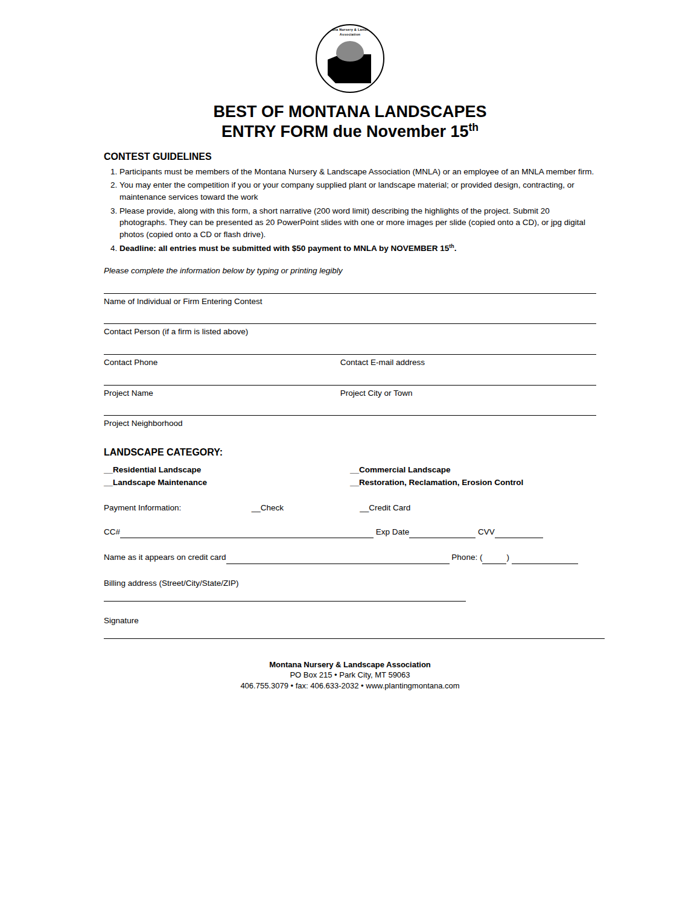Montana Nursery & Landscape Association
Rooted in Montana
BEST OF MONTANA LANDSCAPES ENTRY FORM due November 15th
CONTEST GUIDELINES
Participants must be members of the Montana Nursery & Landscape Association (MNLA) or an employee of an MNLA member firm.
You may enter the competition if you or your company supplied plant or landscape material; or provided design, contracting, or maintenance services toward the work
Please provide, along with this form, a short narrative (200 word limit) describing the highlights of the project. Submit 20 photographs. They can be presented as 20 PowerPoint slides with one or more images per slide (copied onto a CD), or jpg digital photos (copied onto a CD or flash drive).
Deadline: all entries must be submitted with $50 payment to MNLA by NOVEMBER 15th.
Please complete the information below by typing or printing legibly
Name of Individual or Firm Entering Contest
Contact Person (if a firm is listed above)
Contact Phone
Contact E-mail address
Project Name
Project City or Town
Project Neighborhood
LANDSCAPE CATEGORY:
__Residential Landscape
__Commercial Landscape
__Landscape Maintenance
__Restoration, Reclamation, Erosion Control
Payment Information:
__Check
__Credit Card
CC# Exp Date CVV
Name as it appears on credit card Phone: ( )
Billing address (Street/City/State/ZIP)
Signature
Montana Nursery & Landscape Association
PO Box 215 • Park City, MT 59063
406.755.3079 • fax: 406.633-2032 • www.plantingmontana.com